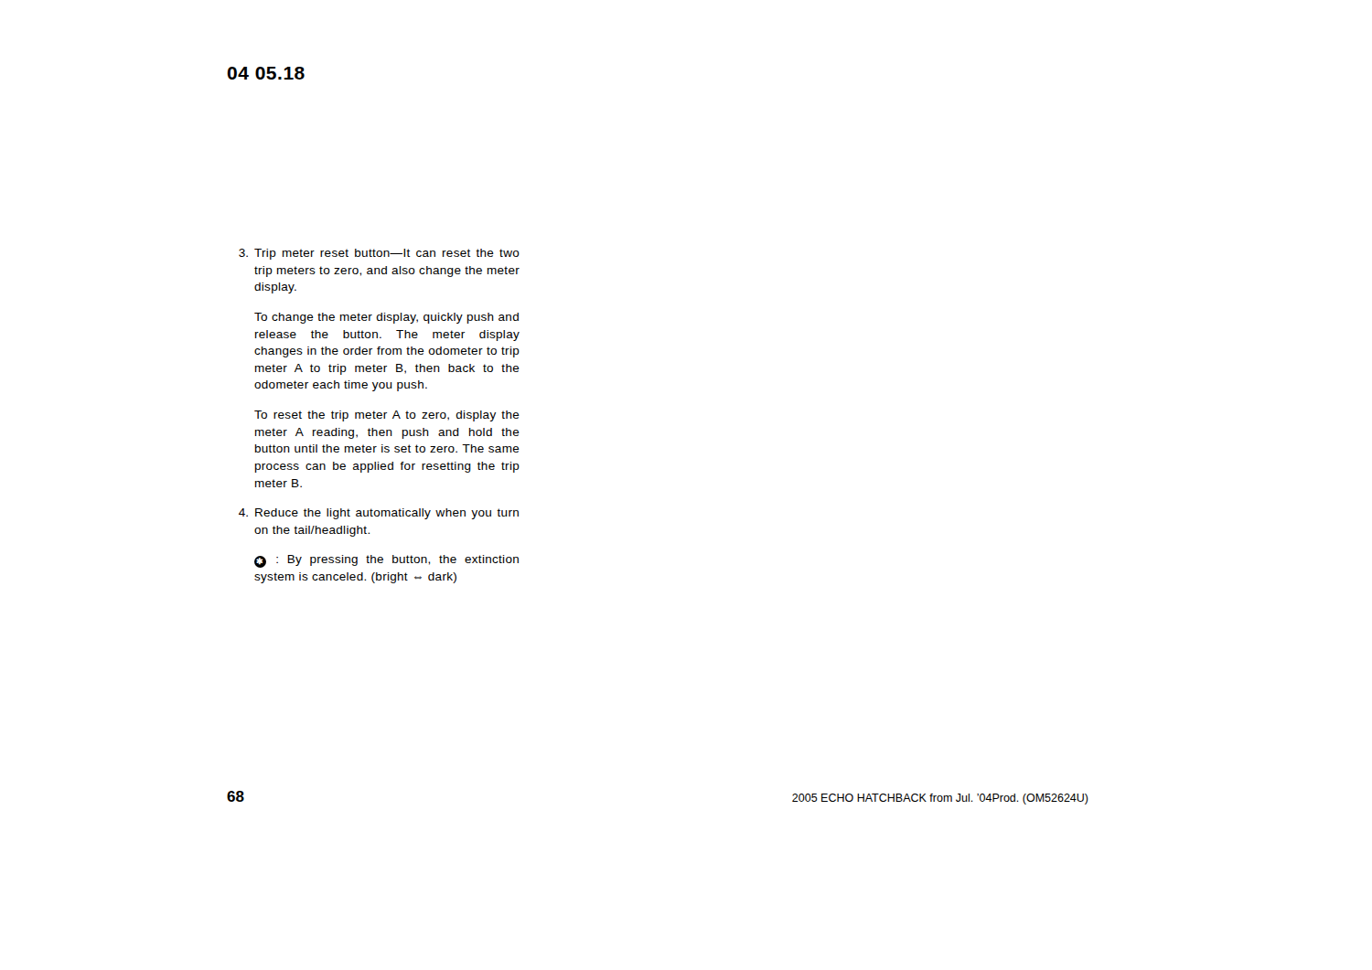04 05.18
3. Trip meter reset button—It can reset the two trip meters to zero, and also change the meter display.
To change the meter display, quickly push and release the button. The meter display changes in the order from the odometer to trip meter A to trip meter B, then back to the odometer each time you push.
To reset the trip meter A to zero, display the meter A reading, then push and hold the button until the meter is set to zero. The same process can be applied for resetting the trip meter B.
4. Reduce the light automatically when you turn on the tail/headlight.
✱ : By pressing the button, the extinction system is canceled. (bright ⇔ dark)
68
2005 ECHO HATCHBACK from Jul. ’04Prod. (OM52624U)